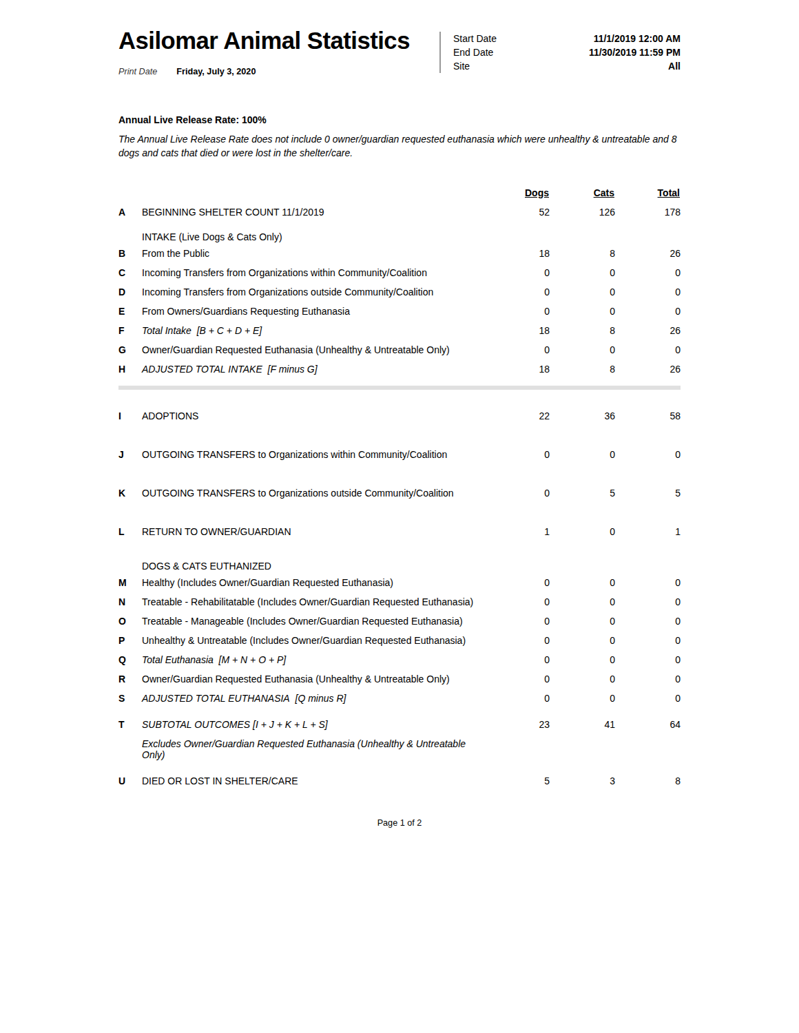Asilomar Animal Statistics
Print Date Friday, July 3, 2020
| Start Date | 11/1/2019 12:00 AM |
| End Date | 11/30/2019 11:59 PM |
| Site | All |
Annual Live Release Rate: 100%
The Annual Live Release Rate does not include 0 owner/guardian requested euthanasia which were unhealthy & untreatable and 8 dogs and cats that died or were lost in the shelter/care.
| | | Dogs | Cats | Total |
| --- | --- | --- | --- | --- |
| A | BEGINNING SHELTER COUNT 11/1/2019 | 52 | 126 | 178 |
| | INTAKE (Live Dogs & Cats Only) | | | |
| B | From the Public | 18 | 8 | 26 |
| C | Incoming Transfers from Organizations within Community/Coalition | 0 | 0 | 0 |
| D | Incoming Transfers from Organizations outside Community/Coalition | 0 | 0 | 0 |
| E | From Owners/Guardians Requesting Euthanasia | 0 | 0 | 0 |
| F | Total Intake [B + C + D + E] | 18 | 8 | 26 |
| G | Owner/Guardian Requested Euthanasia (Unhealthy & Untreatable Only) | 0 | 0 | 0 |
| H | ADJUSTED TOTAL INTAKE [F minus G] | 18 | 8 | 26 |
| I | ADOPTIONS | 22 | 36 | 58 |
| J | OUTGOING TRANSFERS to Organizations within Community/Coalition | 0 | 0 | 0 |
| K | OUTGOING TRANSFERS to Organizations outside Community/Coalition | 0 | 5 | 5 |
| L | RETURN TO OWNER/GUARDIAN | 1 | 0 | 1 |
| | DOGS & CATS EUTHANIZED | | | |
| M | Healthy (Includes Owner/Guardian Requested Euthanasia) | 0 | 0 | 0 |
| N | Treatable - Rehabilitatable (Includes Owner/Guardian Requested Euthanasia) | 0 | 0 | 0 |
| O | Treatable - Manageable (Includes Owner/Guardian Requested Euthanasia) | 0 | 0 | 0 |
| P | Unhealthy & Untreatable (Includes Owner/Guardian Requested Euthanasia) | 0 | 0 | 0 |
| Q | Total Euthanasia [M + N + O + P] | 0 | 0 | 0 |
| R | Owner/Guardian Requested Euthanasia (Unhealthy & Untreatable Only) | 0 | 0 | 0 |
| S | ADJUSTED TOTAL EUTHANASIA [Q minus R] | 0 | 0 | 0 |
| T | SUBTOTAL OUTCOMES [I + J + K + L + S] | 23 | 41 | 64 |
| | Excludes Owner/Guardian Requested Euthanasia (Unhealthy & Untreatable Only) | | | |
| U | DIED OR LOST IN SHELTER/CARE | 5 | 3 | 8 |
Page 1 of 2